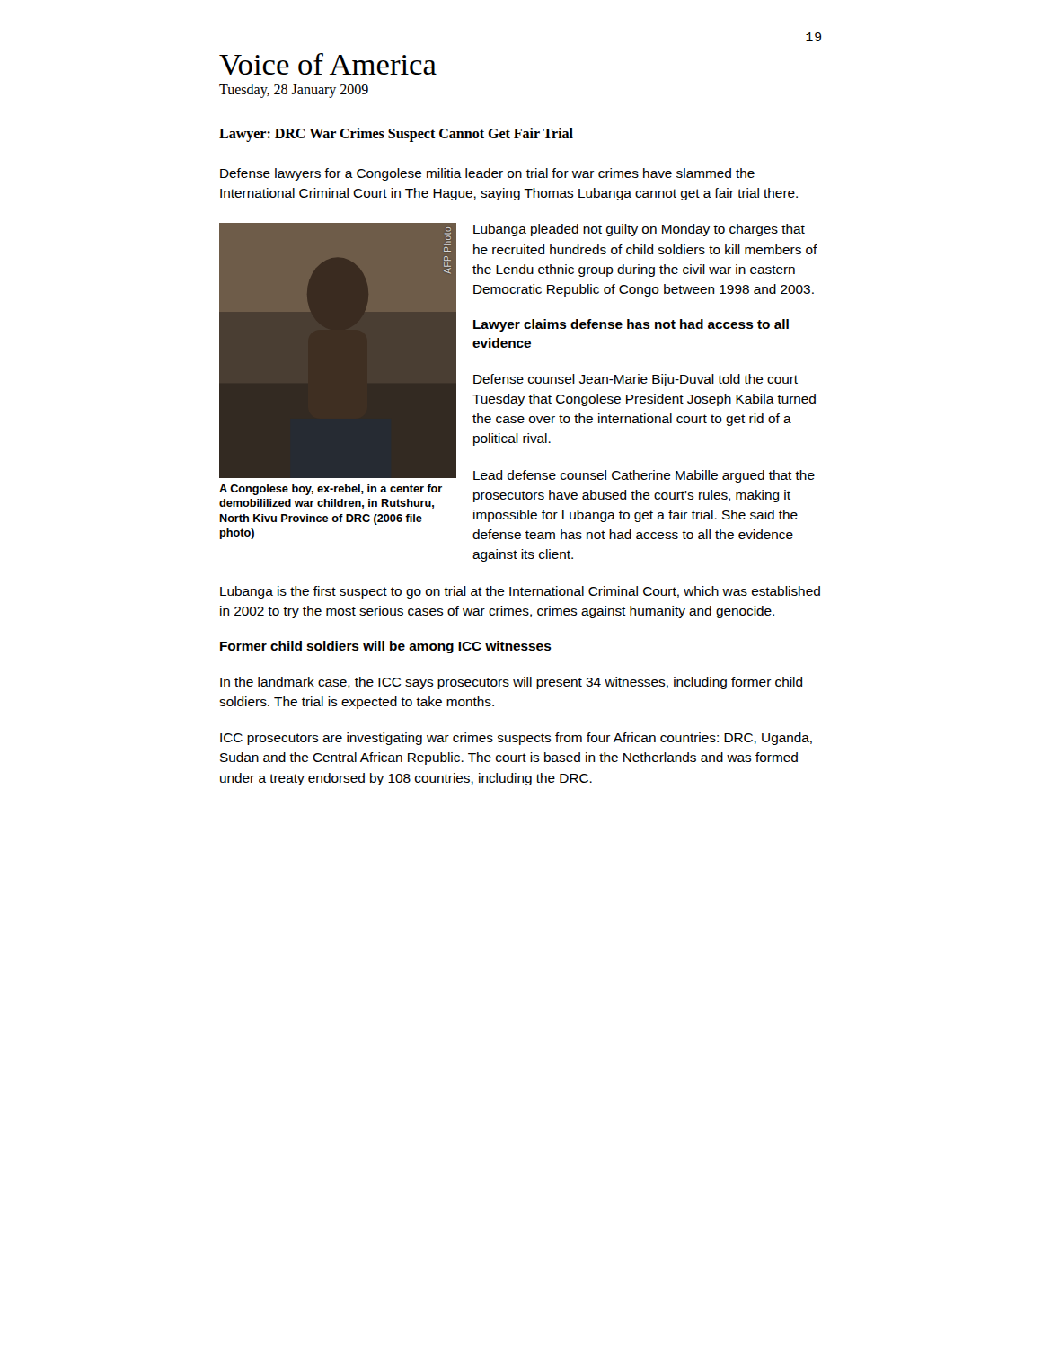19
Voice of America
Tuesday, 28 January 2009
Lawyer: DRC War Crimes Suspect Cannot Get Fair Trial
Defense lawyers for a Congolese militia leader on trial for war crimes have slammed the International Criminal Court in The Hague, saying Thomas Lubanga cannot get a fair trial there.
AFP Photo
A Congolese boy, ex-rebel, in a center for demobililized war children, in Rutshuru, North Kivu Province of DRC (2006 file photo)
Lubanga pleaded not guilty on Monday to charges that he recruited hundreds of child soldiers to kill members of the Lendu ethnic group during the civil war in eastern Democratic Republic of Congo between 1998 and 2003.
Lawyer claims defense has not had access to all evidence
Defense counsel Jean-Marie Biju-Duval told the court Tuesday that Congolese President Joseph Kabila turned the case over to the international court to get rid of a political rival.
Lead defense counsel Catherine Mabille argued that the prosecutors have abused the court's rules, making it impossible for Lubanga to get a fair trial. She said the defense team has not had access to all the evidence against its client.
Lubanga is the first suspect to go on trial at the International Criminal Court, which was established in 2002 to try the most serious cases of war crimes, crimes against humanity and genocide.
Former child soldiers will be among ICC witnesses
In the landmark case, the ICC says prosecutors will present 34 witnesses, including former child soldiers. The trial is expected to take months.
ICC prosecutors are investigating war crimes suspects from four African countries: DRC, Uganda, Sudan and the Central African Republic. The court is based in the Netherlands and was formed under a treaty endorsed by 108 countries, including the DRC.